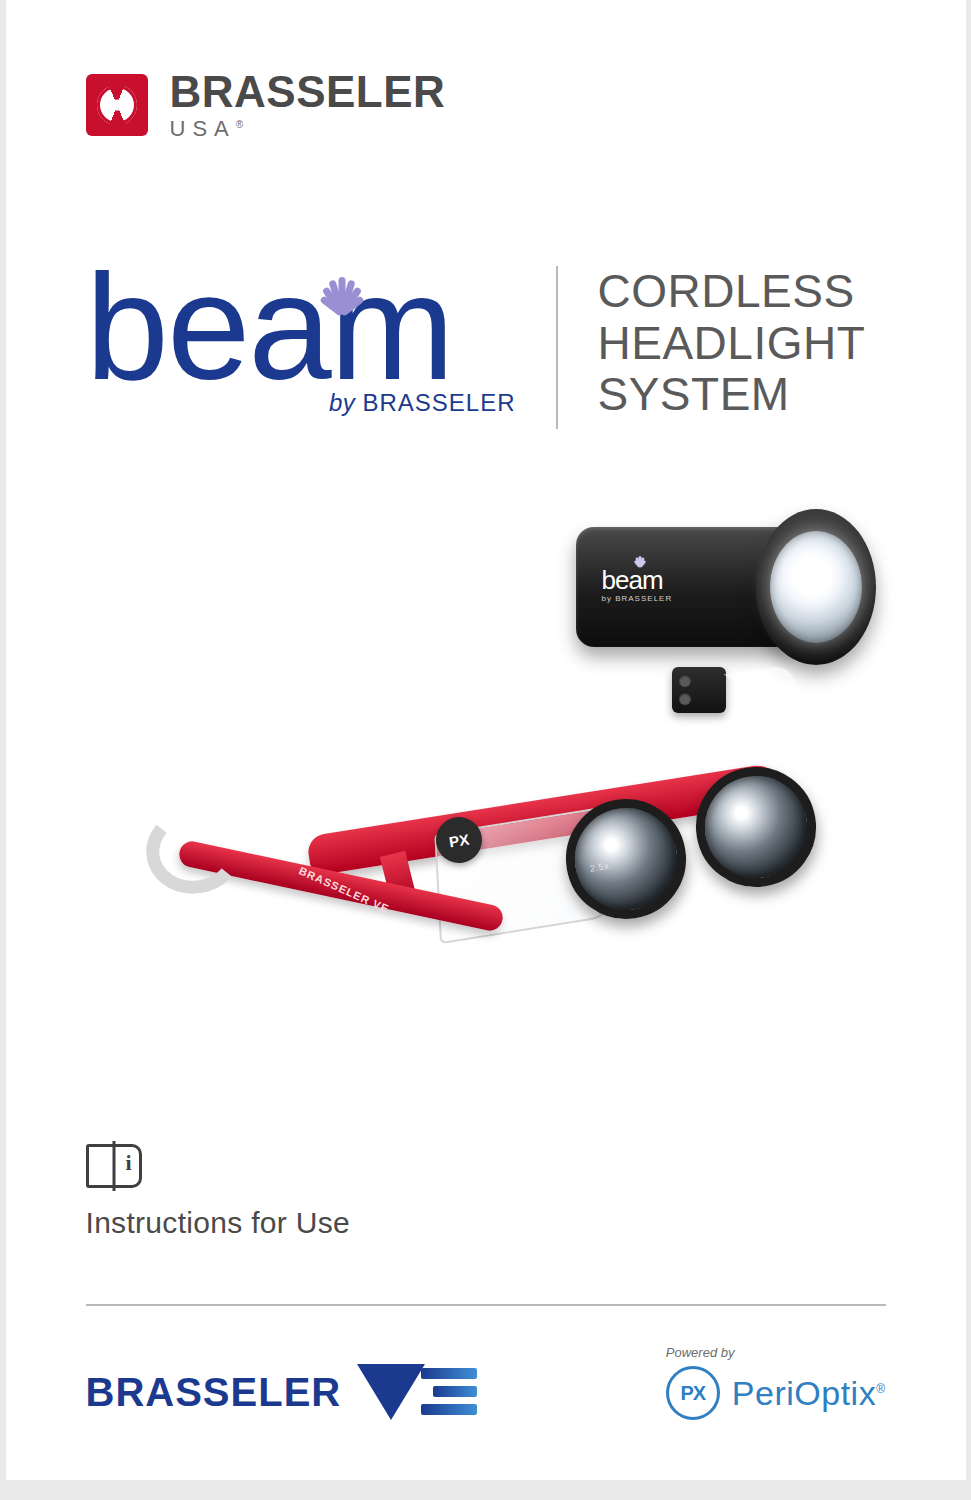BRASSELER USA®
beam
by BRASSELER
Cordless
Headlight
System
beamby BRASSELER
PX
2.5x
BRASSELER VE
i
Instructions for Use
BRASSELER
Powered by
PX PeriOptix®